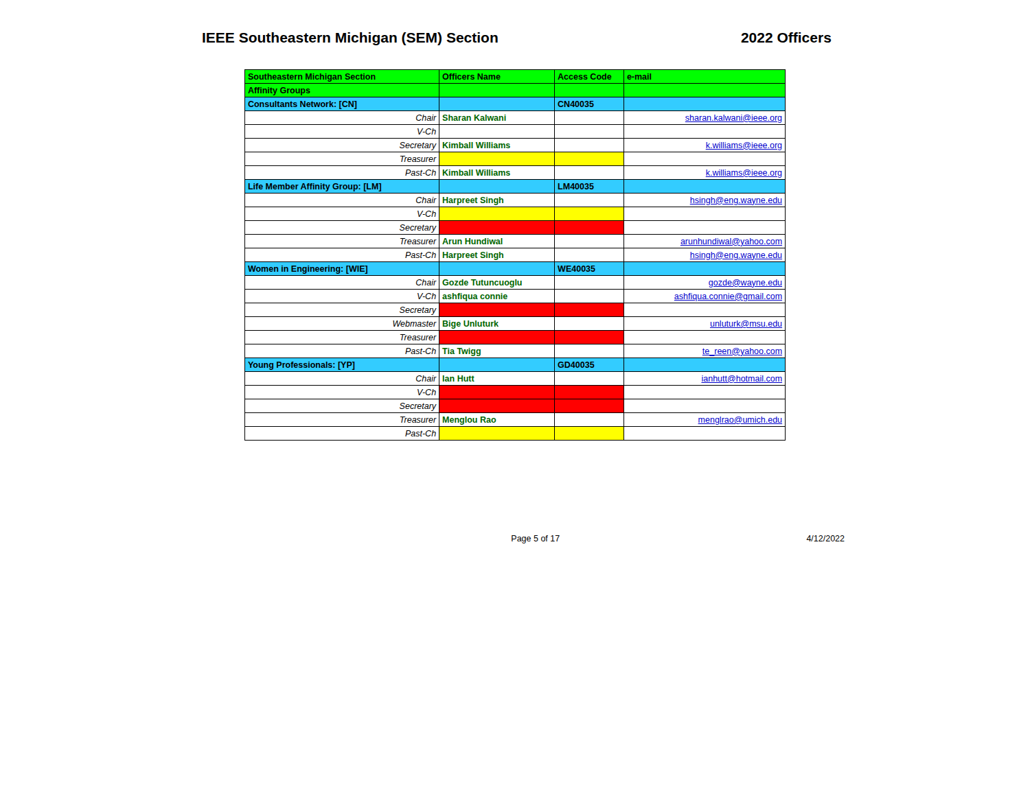IEEE Southeastern Michigan (SEM) Section
2022 Officers
| Southeastern Michigan Section | Officers Name | Access Code | e-mail |
| Affinity Groups | | | |
| Consultants Network: [CN] | | CN40035 | |
| Chair | Sharan Kalwani | | sharan.kalwani@ieee.org |
| V-Ch | | | |
| Secretary | Kimball Williams | | k.williams@ieee.org |
| Treasurer | | | |
| Past-Ch | Kimball Williams | | k.williams@ieee.org |
| Life Member Affinity Group: [LM] | | LM40035 | |
| Chair | Harpreet Singh | | hsingh@eng.wayne.edu |
| V-Ch | | | |
| Secretary | | | |
| Treasurer | Arun Hundiwal | | arunhundiwal@yahoo.com |
| Past-Ch | Harpreet Singh | | hsingh@eng.wayne.edu |
| Women in Engineering: [WIE] | | WE40035 | |
| Chair | Gozde Tutuncuoglu | | gozde@wayne.edu |
| V-Ch | ashfiqua connie | | ashfiqua.connie@gmail.com |
| Secretary | | | |
| Webmaster | Bige Unluturk | | unluturk@msu.edu |
| Treasurer | | | |
| Past-Ch | Tia Twigg | | te_reen@yahoo.com |
| Young Professionals: [YP] | | GD40035 | |
| Chair | Ian Hutt | | ianhutt@hotmail.com |
| V-Ch | | | |
| Secretary | | | |
| Treasurer | Menglou Rao | | menglrao@umich.edu |
| Past-Ch | | | |
Page 5 of 17
4/12/2022